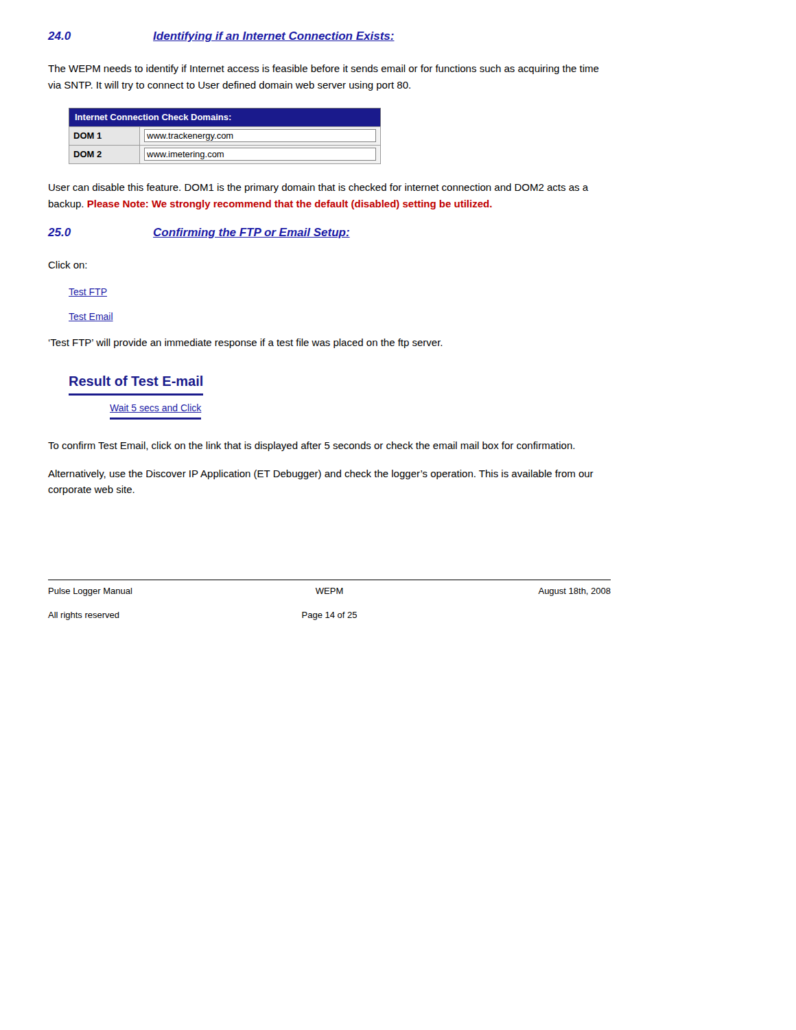24.0 Identifying if an Internet Connection Exists:
The WEPM needs to identify if Internet access is feasible before it sends email or for functions such as acquiring the time via SNTP. It will try to connect to User defined domain web server using port 80.
Internet Connection Check Domains:
| DOM 1 | |
| DOM 2 | |
User can disable this feature. DOM1 is the primary domain that is checked for internet connection and DOM2 acts as a backup. Please Note: We strongly recommend that the default (disabled) setting be utilized.
25.0 Confirming the FTP or Email Setup:
Click on:
Test FTP Test Email
‘Test FTP’ will provide an immediate response if a test file was placed on the ftp server.
Result of Test E-mail
Wait 5 secs and Click
To confirm Test Email, click on the link that is displayed after 5 seconds or check the email mail box for confirmation.
Alternatively, use the Discover IP Application (ET Debugger) and check the logger’s operation. This is available from our corporate web site.
Pulse Logger Manual WEPM August 18th, 2008
All rights reserved Page 14 of 25